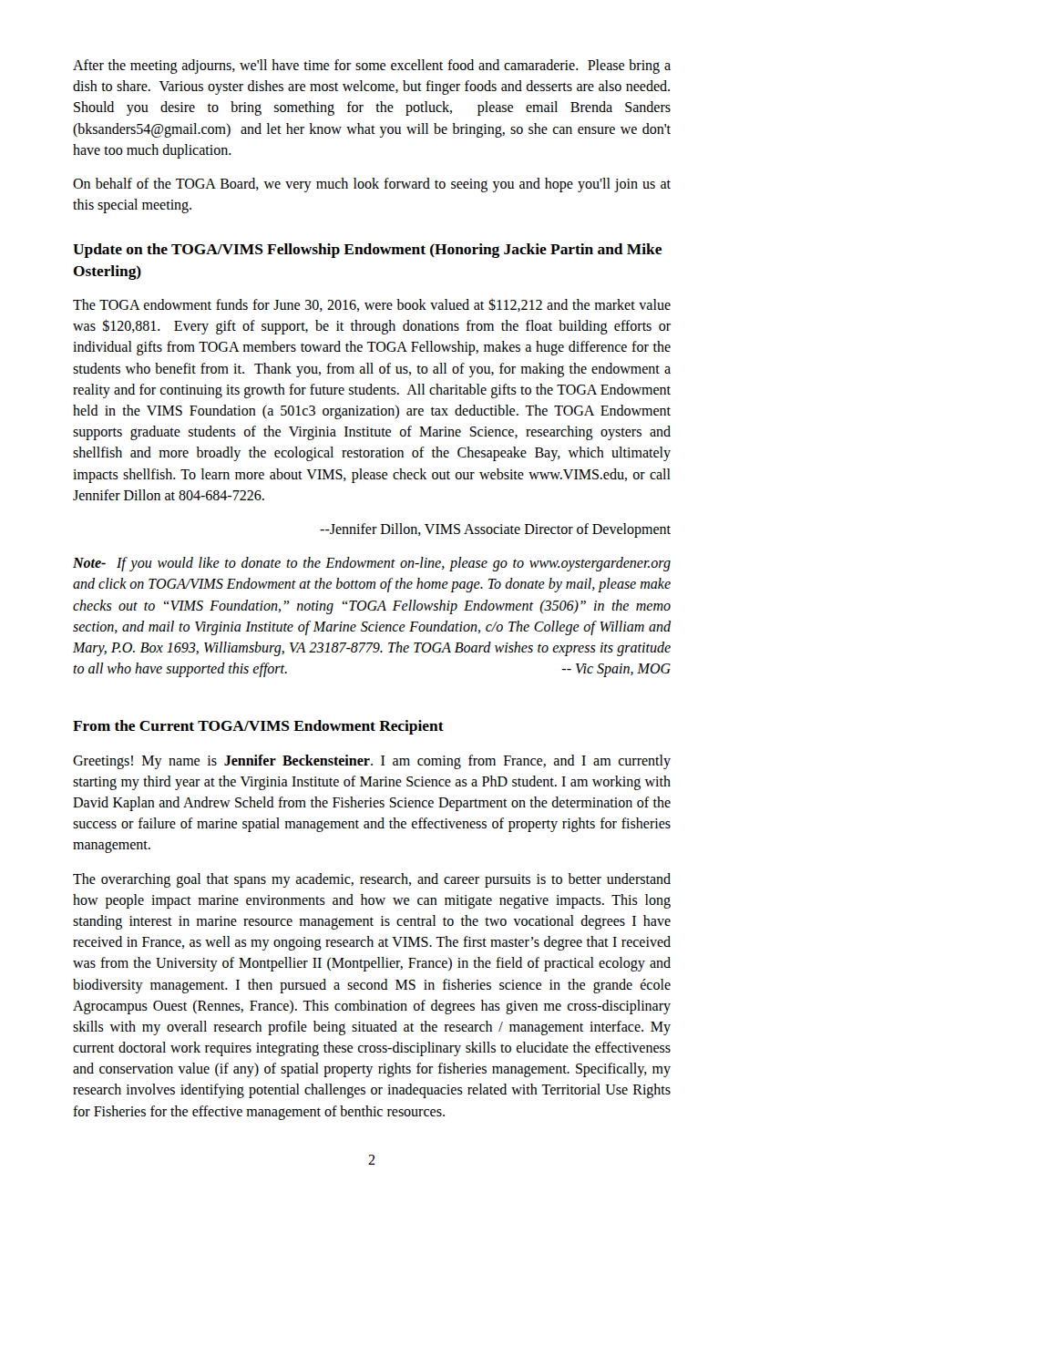After the meeting adjourns, we'll have time for some excellent food and camaraderie. Please bring a dish to share. Various oyster dishes are most welcome, but finger foods and desserts are also needed. Should you desire to bring something for the potluck, please email Brenda Sanders (bksanders54@gmail.com) and let her know what you will be bringing, so she can ensure we don't have too much duplication.
On behalf of the TOGA Board, we very much look forward to seeing you and hope you'll join us at this special meeting.
Update on the TOGA/VIMS Fellowship Endowment (Honoring Jackie Partin and Mike Osterling)
The TOGA endowment funds for June 30, 2016, were book valued at $112,212 and the market value was $120,881. Every gift of support, be it through donations from the float building efforts or individual gifts from TOGA members toward the TOGA Fellowship, makes a huge difference for the students who benefit from it. Thank you, from all of us, to all of you, for making the endowment a reality and for continuing its growth for future students. All charitable gifts to the TOGA Endowment held in the VIMS Foundation (a 501c3 organization) are tax deductible. The TOGA Endowment supports graduate students of the Virginia Institute of Marine Science, researching oysters and shellfish and more broadly the ecological restoration of the Chesapeake Bay, which ultimately impacts shellfish. To learn more about VIMS, please check out our website www.VIMS.edu, or call Jennifer Dillon at 804-684-7226.
--Jennifer Dillon, VIMS Associate Director of Development
Note- If you would like to donate to the Endowment on-line, please go to www.oystergardener.org and click on TOGA/VIMS Endowment at the bottom of the home page. To donate by mail, please make checks out to “VIMS Foundation,” noting “TOGA Fellowship Endowment (3506)” in the memo section, and mail to Virginia Institute of Marine Science Foundation, c/o The College of William and Mary, P.O. Box 1693, Williamsburg, VA 23187-8779. The TOGA Board wishes to express its gratitude to all who have supported this effort.-- Vic Spain, MOG
From the Current TOGA/VIMS Endowment Recipient
Greetings! My name is Jennifer Beckensteiner. I am coming from France, and I am currently starting my third year at the Virginia Institute of Marine Science as a PhD student. I am working with David Kaplan and Andrew Scheld from the Fisheries Science Department on the determination of the success or failure of marine spatial management and the effectiveness of property rights for fisheries management.
The overarching goal that spans my academic, research, and career pursuits is to better understand how people impact marine environments and how we can mitigate negative impacts. This long standing interest in marine resource management is central to the two vocational degrees I have received in France, as well as my ongoing research at VIMS. The first master’s degree that I received was from the University of Montpellier II (Montpellier, France) in the field of practical ecology and biodiversity management. I then pursued a second MS in fisheries science in the grande école Agrocampus Ouest (Rennes, France). This combination of degrees has given me cross-disciplinary skills with my overall research profile being situated at the research / management interface. My current doctoral work requires integrating these cross-disciplinary skills to elucidate the effectiveness and conservation value (if any) of spatial property rights for fisheries management. Specifically, my research involves identifying potential challenges or inadequacies related with Territorial Use Rights for Fisheries for the effective management of benthic resources.
2